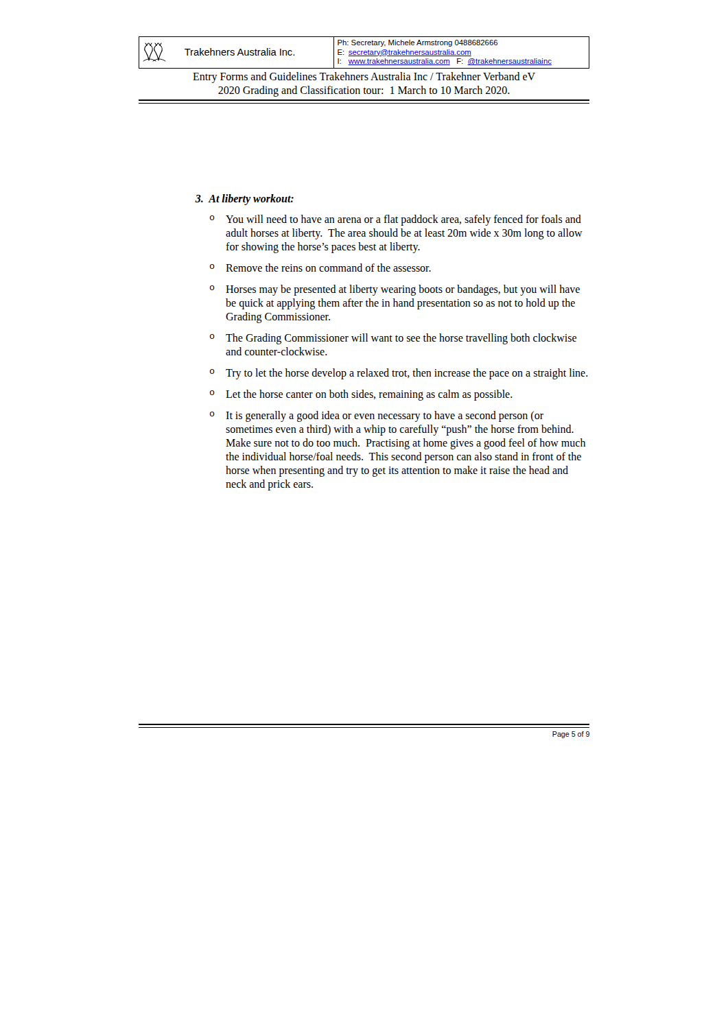| Trakehners Australia Inc. | Ph: Secretary, Michele Armstrong 0488682666 E: secretary@trakehnersaustralia.com I: www.trakehnersaustralia.com F: @trakehnersaustraliainc |
Entry Forms and Guidelines Trakehners Australia Inc / Trakehner Verband eV
2020 Grading and Classification tour: 1 March to 10 March 2020.
3. At liberty workout:
You will need to have an arena or a flat paddock area, safely fenced for foals and adult horses at liberty. The area should be at least 20m wide x 30m long to allow for showing the horse’s paces best at liberty.
Remove the reins on command of the assessor.
Horses may be presented at liberty wearing boots or bandages, but you will have be quick at applying them after the in hand presentation so as not to hold up the Grading Commissioner.
The Grading Commissioner will want to see the horse travelling both clockwise and counter-clockwise.
Try to let the horse develop a relaxed trot, then increase the pace on a straight line.
Let the horse canter on both sides, remaining as calm as possible.
It is generally a good idea or even necessary to have a second person (or sometimes even a third) with a whip to carefully “push” the horse from behind. Make sure not to do too much. Practising at home gives a good feel of how much the individual horse/foal needs. This second person can also stand in front of the horse when presenting and try to get its attention to make it raise the head and neck and prick ears.
Page 5 of 9